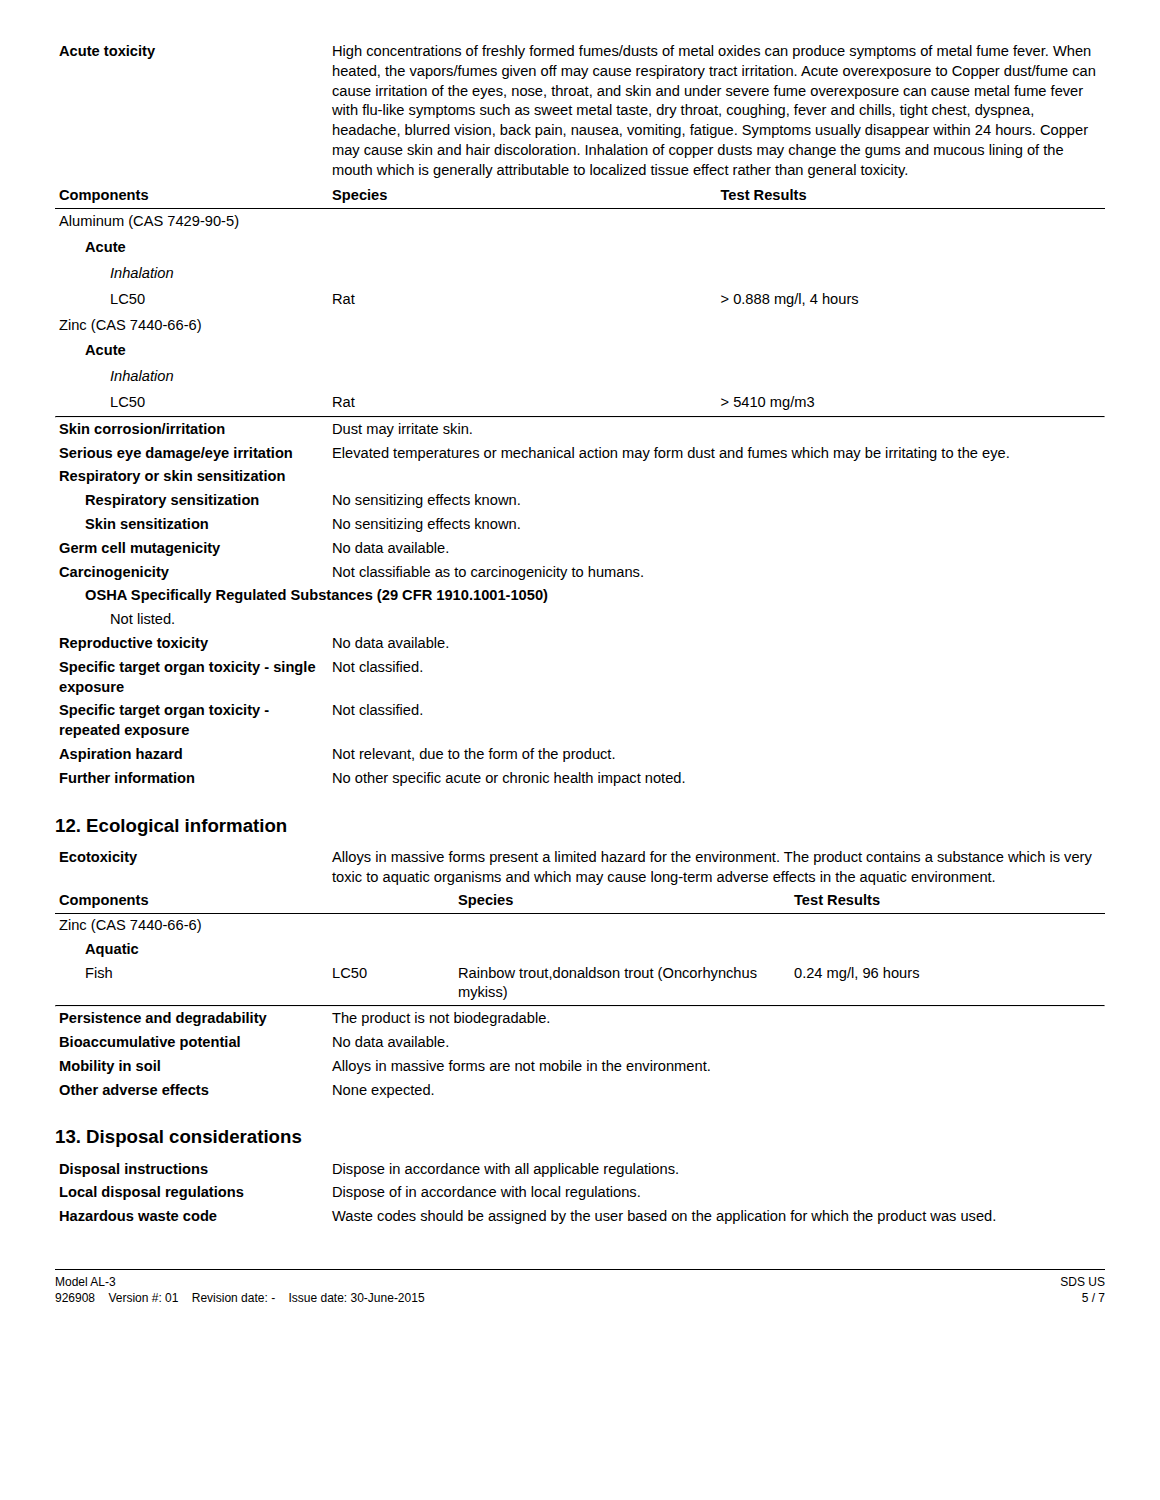| Acute toxicity | High concentrations of freshly formed fumes/dusts of metal oxides can produce symptoms of metal fume fever. When heated, the vapors/fumes given off may cause respiratory tract irritation. Acute overexposure to Copper dust/fume can cause irritation of the eyes, nose, throat, and skin and under severe fume overexposure can cause metal fume fever with flu-like symptoms such as sweet metal taste, dry throat, coughing, fever and chills, tight chest, dyspnea, headache, blurred vision, back pain, nausea, vomiting, fatigue. Symptoms usually disappear within 24 hours. Copper may cause skin and hair discoloration. Inhalation of copper dusts may change the gums and mucous lining of the mouth which is generally attributable to localized tissue effect rather than general toxicity. |
| Components | Species | Test Results |
| Aluminum (CAS 7429-90-5) |
| Acute |
| Inhalation |
| LC50 | Rat | > 0.888 mg/l, 4 hours |
| Zinc (CAS 7440-66-6) |
| Acute |
| Inhalation |
| LC50 | Rat | > 5410 mg/m3 |
| Skin corrosion/irritation | Dust may irritate skin. |
| Serious eye damage/eye irritation | Elevated temperatures or mechanical action may form dust and fumes which may be irritating to the eye. |
| Respiratory or skin sensitization | |
| Respiratory sensitization | No sensitizing effects known. |
| Skin sensitization | No sensitizing effects known. |
| Germ cell mutagenicity | No data available. |
| Carcinogenicity | Not classifiable as to carcinogenicity to humans. |
| OSHA Specifically Regulated Substances (29 CFR 1910.1001-1050) |
| Not listed. |
| Reproductive toxicity | No data available. |
| Specific target organ toxicity - single exposure | Not classified. |
| Specific target organ toxicity - repeated exposure | Not classified. |
| Aspiration hazard | Not relevant, due to the form of the product. |
| Further information | No other specific acute or chronic health impact noted. |
12. Ecological information
| Ecotoxicity | Alloys in massive forms present a limited hazard for the environment. The product contains a substance which is very toxic to aquatic organisms and which may cause long-term adverse effects in the aquatic environment. |
| Components | | Species | Test Results |
| Zinc (CAS 7440-66-6) |
| Aquatic |
| Fish | LC50 | Rainbow trout,donaldson trout (Oncorhynchus mykiss) | 0.24 mg/l, 96 hours |
| Persistence and degradability | The product is not biodegradable. |
| Bioaccumulative potential | No data available. |
| Mobility in soil | Alloys in massive forms are not mobile in the environment. |
| Other adverse effects | None expected. |
13. Disposal considerations
| Disposal instructions | Dispose in accordance with all applicable regulations. |
| Local disposal regulations | Dispose of in accordance with local regulations. |
| Hazardous waste code | Waste codes should be assigned by the user based on the application for which the product was used. |
| Model AL-3 | SDS US |
| 926908 Version #: 01 Revision date: - Issue date: 30-June-2015 | 5 / 7 |